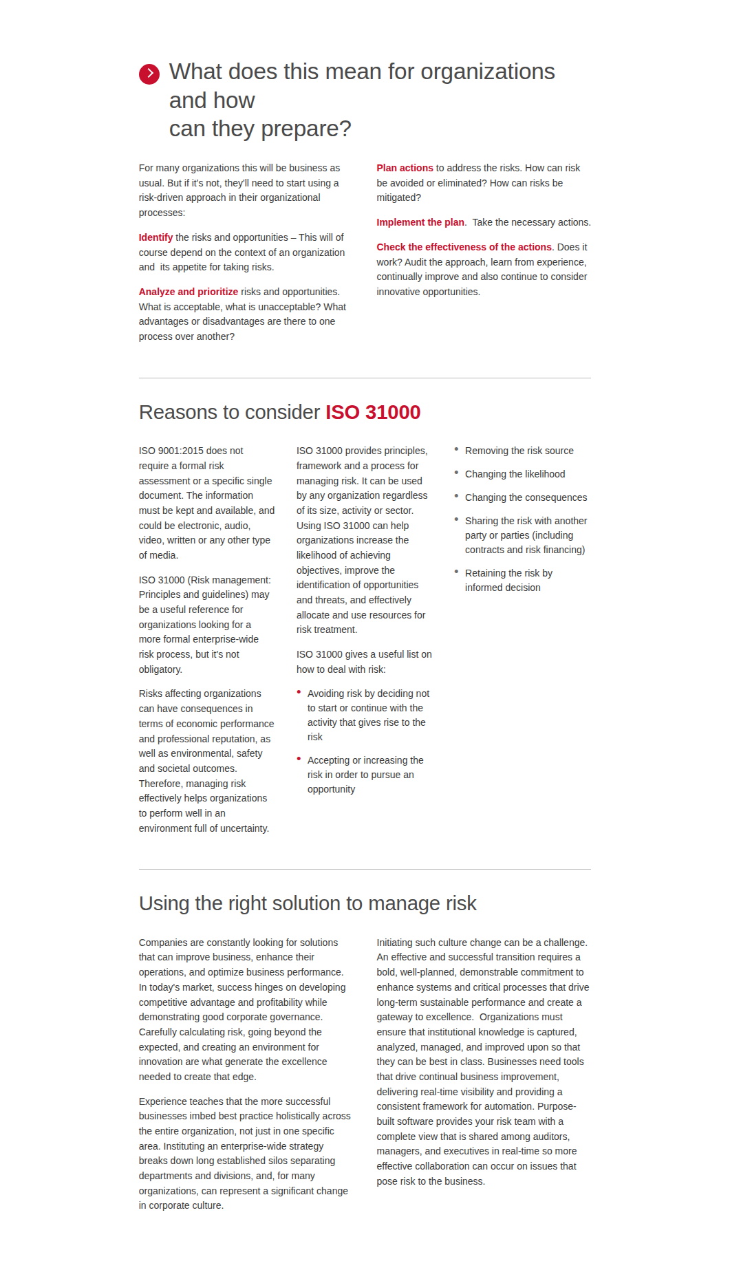What does this mean for organizations and how
can they prepare?
For many organizations this will be business as usual. But if it's not, they'll need to start using a risk-driven approach in their organizational processes:
Identify the risks and opportunities – This will of course depend on the context of an organization and its appetite for taking risks.
Analyze and prioritize risks and opportunities. What is acceptable, what is unacceptable? What advantages or disadvantages are there to one process over another?
Plan actions to address the risks. How can risk be avoided or eliminated? How can risks be mitigated?
Implement the plan. Take the necessary actions.
Check the effectiveness of the actions. Does it work? Audit the approach, learn from experience, continually improve and also continue to consider innovative opportunities.
Reasons to consider ISO 31000
ISO 9001:2015 does not require a formal risk assessment or a specific single document. The information must be kept and available, and could be electronic, audio, video, written or any other type of media.
ISO 31000 (Risk management: Principles and guidelines) may be a useful reference for organizations looking for a more formal enterprise-wide risk process, but it's not obligatory.
Risks affecting organizations can have consequences in terms of economic performance and professional reputation, as well as environmental, safety and societal outcomes. Therefore, managing risk effectively helps organizations to perform well in an environment full of uncertainty.
ISO 31000 provides principles, framework and a process for managing risk. It can be used by any organization regardless of its size, activity or sector. Using ISO 31000 can help organizations increase the likelihood of achieving objectives, improve the identification of opportunities and threats, and effectively allocate and use resources for risk treatment.
ISO 31000 gives a useful list on how to deal with risk:
Avoiding risk by deciding not to start or continue with the activity that gives rise to the risk
Accepting or increasing the risk in order to pursue an opportunity
Removing the risk source
Changing the likelihood
Changing the consequences
Sharing the risk with another party or parties (including contracts and risk financing)
Retaining the risk by informed decision
Using the right solution to manage risk
Companies are constantly looking for solutions that can improve business, enhance their operations, and optimize business performance. In today's market, success hinges on developing competitive advantage and profitability while demonstrating good corporate governance. Carefully calculating risk, going beyond the expected, and creating an environment for innovation are what generate the excellence needed to create that edge.
Experience teaches that the more successful businesses imbed best practice holistically across the entire organization, not just in one specific area. Instituting an enterprise-wide strategy breaks down long established silos separating departments and divisions, and, for many organizations, can represent a significant change in corporate culture.
Initiating such culture change can be a challenge. An effective and successful transition requires a bold, well-planned, demonstrable commitment to enhance systems and critical processes that drive long-term sustainable performance and create a gateway to excellence. Organizations must ensure that institutional knowledge is captured, analyzed, managed, and improved upon so that they can be best in class. Businesses need tools that drive continual business improvement, delivering real-time visibility and providing a consistent framework for automation. Purpose-built software provides your risk team with a complete view that is shared among auditors, managers, and executives in real-time so more effective collaboration can occur on issues that pose risk to the business.